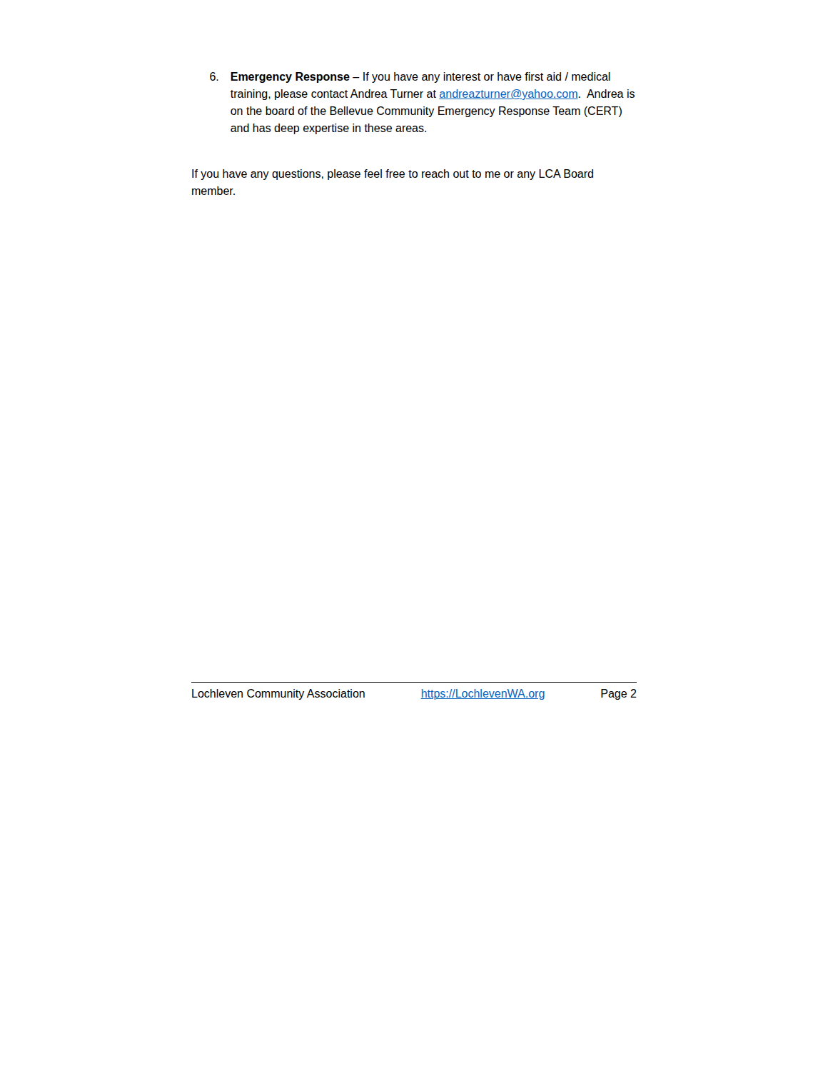Emergency Response – If you have any interest or have first aid / medical training, please contact Andrea Turner at andreazturner@yahoo.com. Andrea is on the board of the Bellevue Community Emergency Response Team (CERT) and has deep expertise in these areas.
If you have any questions, please feel free to reach out to me or any LCA Board member.
Lochleven Community Association https://LochlevenWA.org Page 2